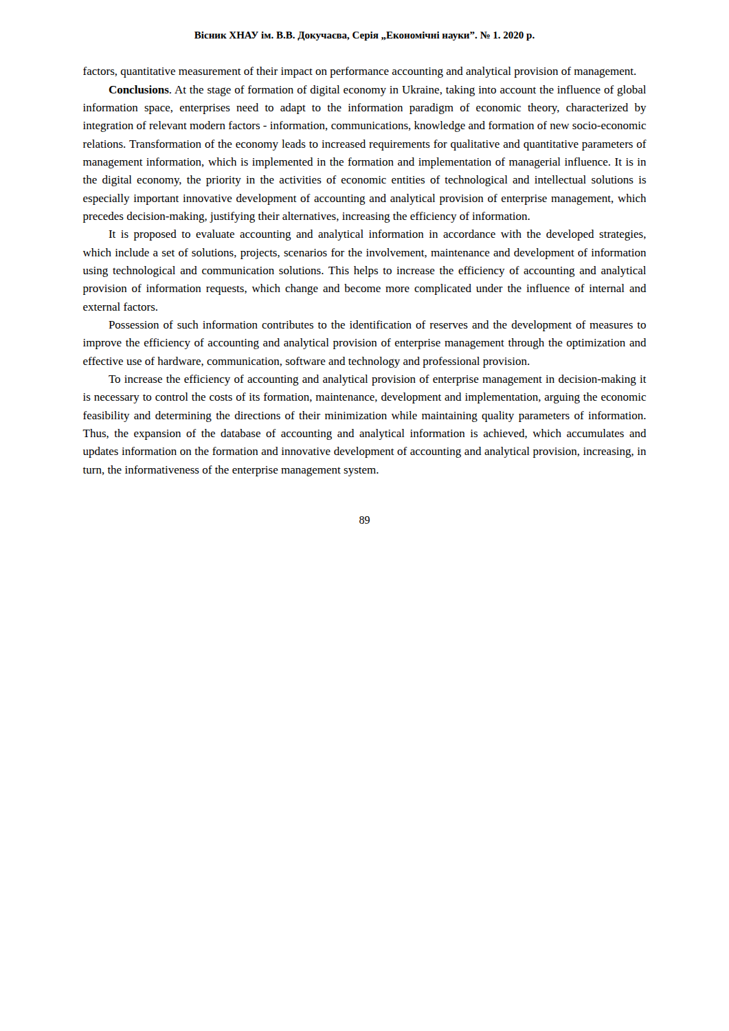Вісник ХНАУ ім. В.В. Докучаєва, Серія „Економічні науки”. № 1. 2020 р.
factors, quantitative measurement of their impact on performance accounting and analytical provision of management.
Conclusions. At the stage of formation of digital economy in Ukraine, taking into account the influence of global information space, enterprises need to adapt to the information paradigm of economic theory, characterized by integration of relevant modern factors - information, communications, knowledge and formation of new socio-economic relations. Transformation of the economy leads to increased requirements for qualitative and quantitative parameters of management information, which is implemented in the formation and implementation of managerial influence. It is in the digital economy, the priority in the activities of economic entities of technological and intellectual solutions is especially important innovative development of accounting and analytical provision of enterprise management, which precedes decision-making, justifying their alternatives, increasing the efficiency of information.
It is proposed to evaluate accounting and analytical information in accordance with the developed strategies, which include a set of solutions, projects, scenarios for the involvement, maintenance and development of information using technological and communication solutions. This helps to increase the efficiency of accounting and analytical provision of information requests, which change and become more complicated under the influence of internal and external factors.
Possession of such information contributes to the identification of reserves and the development of measures to improve the efficiency of accounting and analytical provision of enterprise management through the optimization and effective use of hardware, communication, software and technology and professional provision.
To increase the efficiency of accounting and analytical provision of enterprise management in decision-making it is necessary to control the costs of its formation, maintenance, development and implementation, arguing the economic feasibility and determining the directions of their minimization while maintaining quality parameters of information. Thus, the expansion of the database of accounting and analytical information is achieved, which accumulates and updates information on the formation and innovative development of accounting and analytical provision, increasing, in turn, the informativeness of the enterprise management system.
89